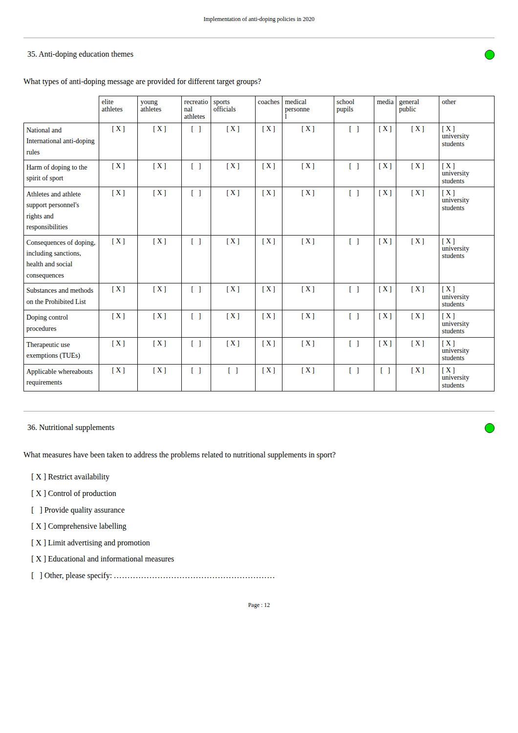Implementation of anti-doping policies in 2020
35. Anti-doping education themes
What types of anti-doping message are provided for different target groups?
| | elite athletes | young athletes | recreatio nal athletes | sports officials | coaches | medical personne l | school pupils | media | general public | other |
| --- | --- | --- | --- | --- | --- | --- | --- | --- | --- | --- |
| National and International anti-doping rules | [ X ] | [ X ] | [ ] | [ X ] | [ X ] | [ X ] | [ ] | [ X ] | [ X ] | [ X ] university students |
| Harm of doping to the spirit of sport | [ X ] | [ X ] | [ ] | [ X ] | [ X ] | [ X ] | [ ] | [ X ] | [ X ] | [ X ] university students |
| Athletes and athlete support personnel's rights and responsibilities | [ X ] | [ X ] | [ ] | [ X ] | [ X ] | [ X ] | [ ] | [ X ] | [ X ] | [ X ] university students |
| Consequences of doping, including sanctions, health and social consequences | [ X ] | [ X ] | [ ] | [ X ] | [ X ] | [ X ] | [ ] | [ X ] | [ X ] | [ X ] university students |
| Substances and methods on the Prohibited List | [ X ] | [ X ] | [ ] | [ X ] | [ X ] | [ X ] | [ ] | [ X ] | [ X ] | [ X ] university students |
| Doping control procedures | [ X ] | [ X ] | [ ] | [ X ] | [ X ] | [ X ] | [ ] | [ X ] | [ X ] | [ X ] university students |
| Therapeutic use exemptions (TUEs) | [ X ] | [ X ] | [ ] | [ X ] | [ X ] | [ X ] | [ ] | [ X ] | [ X ] | [ X ] university students |
| Applicable whereabouts requirements | [ X ] | [ X ] | [ ] | [ ] | [ X ] | [ X ] | [ ] | [ ] | [ X ] | [ X ] university students |
36. Nutritional supplements
What measures have been taken to address the problems related to nutritional supplements in sport?
[ X ] Restrict availability
[ X ] Control of production
[ ] Provide quality assurance
[ X ] Comprehensive labelling
[ X ] Limit advertising and promotion
[ X ] Educational and informational measures
[ ] Other, please specify: ...........................................................
Page : 12